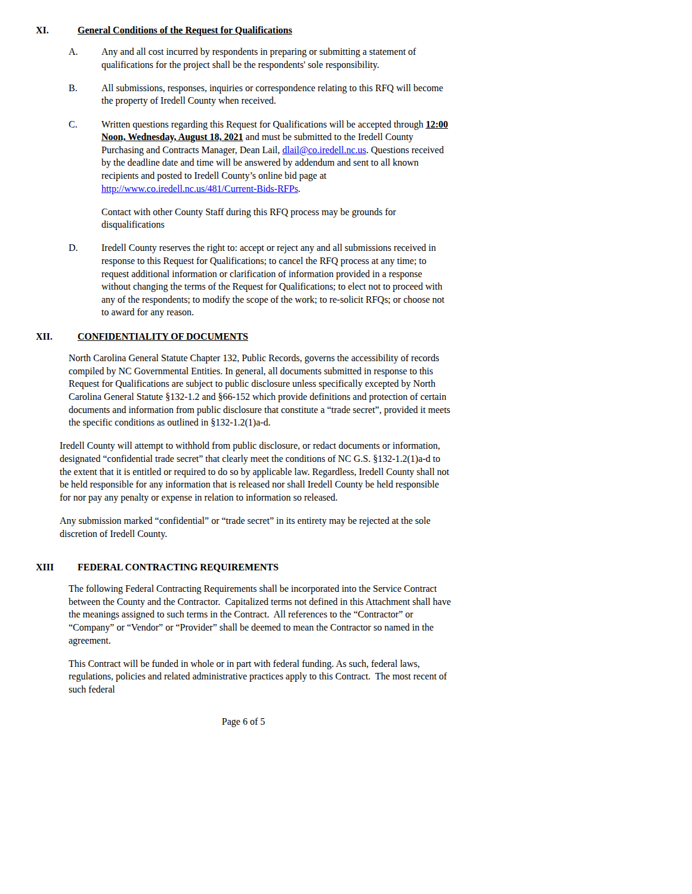XI. General Conditions of the Request for Qualifications
A. Any and all cost incurred by respondents in preparing or submitting a statement of qualifications for the project shall be the respondents' sole responsibility.
B. All submissions, responses, inquiries or correspondence relating to this RFQ will become the property of Iredell County when received.
C. Written questions regarding this Request for Qualifications will be accepted through 12:00 Noon, Wednesday, August 18, 2021 and must be submitted to the Iredell County Purchasing and Contracts Manager, Dean Lail, dlail@co.iredell.nc.us. Questions received by the deadline date and time will be answered by addendum and sent to all known recipients and posted to Iredell County’s online bid page at http://www.co.iredell.nc.us/481/Current-Bids-RFPs.
Contact with other County Staff during this RFQ process may be grounds for disqualifications
D. Iredell County reserves the right to: accept or reject any and all submissions received in response to this Request for Qualifications; to cancel the RFQ process at any time; to request additional information or clarification of information provided in a response without changing the terms of the Request for Qualifications; to elect not to proceed with any of the respondents; to modify the scope of the work; to re-solicit RFQs; or choose not to award for any reason.
XII. CONFIDENTIALITY OF DOCUMENTS
North Carolina General Statute Chapter 132, Public Records, governs the accessibility of records compiled by NC Governmental Entities. In general, all documents submitted in response to this Request for Qualifications are subject to public disclosure unless specifically excepted by North Carolina General Statute §132-1.2 and §66-152 which provide definitions and protection of certain documents and information from public disclosure that constitute a “trade secret”, provided it meets the specific conditions as outlined in §132-1.2(1)a-d.
Iredell County will attempt to withhold from public disclosure, or redact documents or information, designated “confidential trade secret” that clearly meet the conditions of NC G.S. §132-1.2(1)a-d to the extent that it is entitled or required to do so by applicable law. Regardless, Iredell County shall not be held responsible for any information that is released nor shall Iredell County be held responsible for nor pay any penalty or expense in relation to information so released.
Any submission marked “confidential” or “trade secret” in its entirety may be rejected at the sole discretion of Iredell County.
XIII FEDERAL CONTRACTING REQUIREMENTS
The following Federal Contracting Requirements shall be incorporated into the Service Contract between the County and the Contractor. Capitalized terms not defined in this Attachment shall have the meanings assigned to such terms in the Contract. All references to the “Contractor” or “Company” or “Vendor” or “Provider” shall be deemed to mean the Contractor so named in the agreement.
This Contract will be funded in whole or in part with federal funding. As such, federal laws, regulations, policies and related administrative practices apply to this Contract. The most recent of such federal
Page 6 of 5